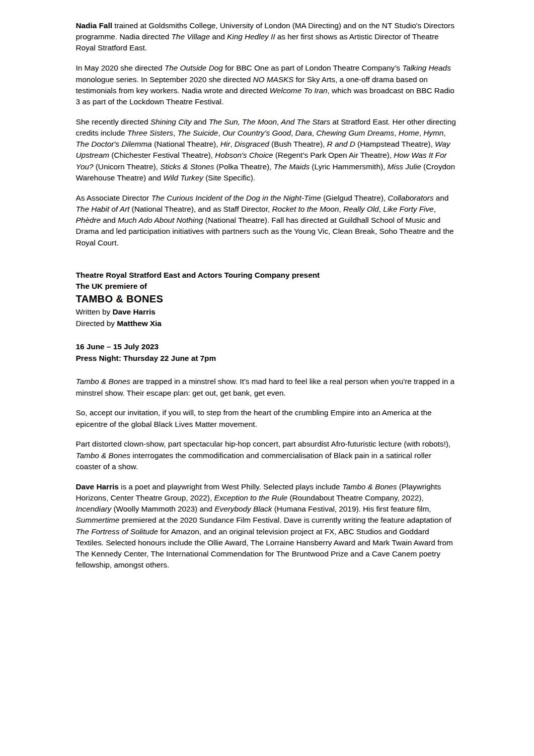Nadia Fall trained at Goldsmiths College, University of London (MA Directing) and on the NT Studio's Directors programme. Nadia directed The Village and King Hedley II as her first shows as Artistic Director of Theatre Royal Stratford East.
In May 2020 she directed The Outside Dog for BBC One as part of London Theatre Company’s Talking Heads monologue series. In September 2020 she directed NO MASKS for Sky Arts, a one-off drama based on testimonials from key workers. Nadia wrote and directed Welcome To Iran, which was broadcast on BBC Radio 3 as part of the Lockdown Theatre Festival.
She recently directed Shining City and The Sun, The Moon, And The Stars at Stratford East. Her other directing credits include Three Sisters, The Suicide, Our Country’s Good, Dara, Chewing Gum Dreams, Home, Hymn, The Doctor's Dilemma (National Theatre), Hir, Disgraced (Bush Theatre), R and D (Hampstead Theatre), Way Upstream (Chichester Festival Theatre), Hobson's Choice (Regent’s Park Open Air Theatre), How Was It For You? (Unicorn Theatre), Sticks & Stones (Polka Theatre), The Maids (Lyric Hammersmith), Miss Julie (Croydon Warehouse Theatre) and Wild Turkey (Site Specific).
As Associate Director The Curious Incident of the Dog in the Night-Time (Gielgud Theatre), Collaborators and The Habit of Art (National Theatre), and as Staff Director, Rocket to the Moon, Really Old, Like Forty Five, Phèdre and Much Ado About Nothing (National Theatre). Fall has directed at Guildhall School of Music and Drama and led participation initiatives with partners such as the Young Vic, Clean Break, Soho Theatre and the Royal Court.
Theatre Royal Stratford East and Actors Touring Company present
The UK premiere of
TAMBO & BONES
Written by Dave Harris
Directed by Matthew Xia
16 June – 15 July 2023
Press Night: Thursday 22 June at 7pm
Tambo & Bones are trapped in a minstrel show. It's mad hard to feel like a real person when you're trapped in a minstrel show. Their escape plan: get out, get bank, get even.
So, accept our invitation, if you will, to step from the heart of the crumbling Empire into an America at the epicentre of the global Black Lives Matter movement.
Part distorted clown-show, part spectacular hip-hop concert, part absurdist Afro-futuristic lecture (with robots!), Tambo & Bones interrogates the commodification and commercialisation of Black pain in a satirical roller coaster of a show.
Dave Harris is a poet and playwright from West Philly. Selected plays include Tambo & Bones (Playwrights Horizons, Center Theatre Group, 2022), Exception to the Rule (Roundabout Theatre Company, 2022), Incendiary (Woolly Mammoth 2023) and Everybody Black (Humana Festival, 2019). His first feature film, Summertime premiered at the 2020 Sundance Film Festival. Dave is currently writing the feature adaptation of The Fortress of Solitude for Amazon, and an original television project at FX, ABC Studios and Goddard Textiles. Selected honours include the Ollie Award, The Lorraine Hansberry Award and Mark Twain Award from The Kennedy Center, The International Commendation for The Bruntwood Prize and a Cave Canem poetry fellowship, amongst others.